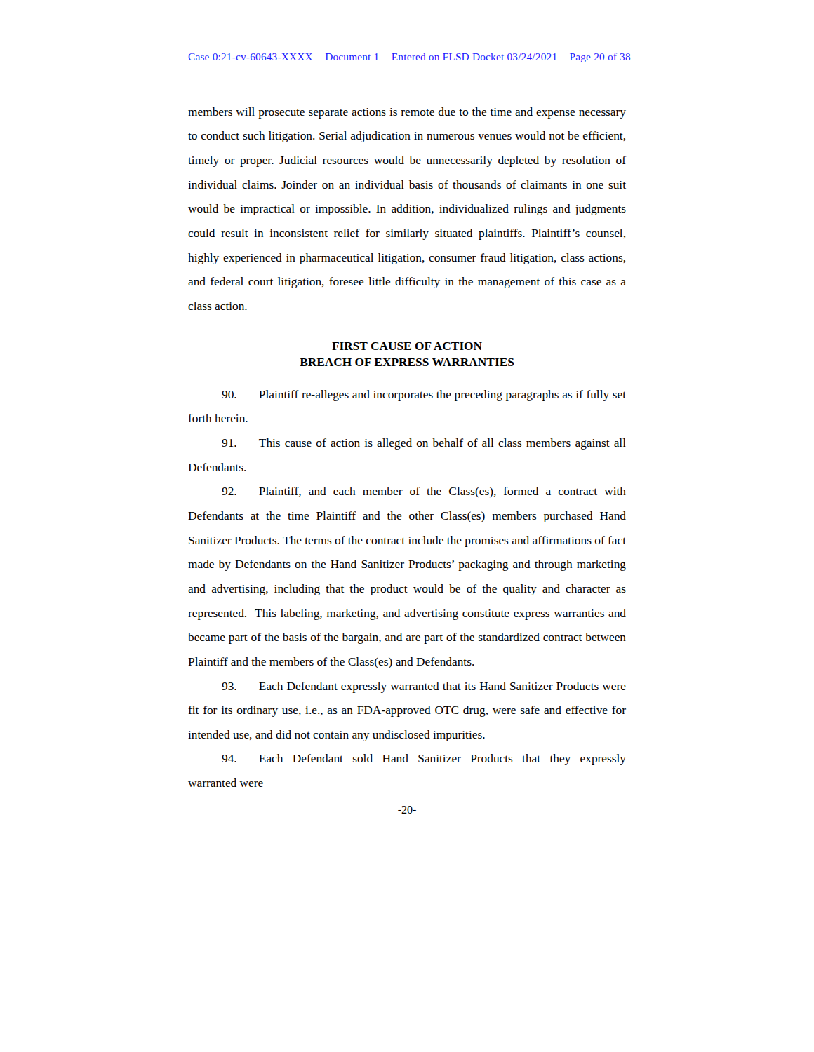Case 0:21-cv-60643-XXXX Document 1 Entered on FLSD Docket 03/24/2021 Page 20 of 38
members will prosecute separate actions is remote due to the time and expense necessary to conduct such litigation. Serial adjudication in numerous venues would not be efficient, timely or proper. Judicial resources would be unnecessarily depleted by resolution of individual claims. Joinder on an individual basis of thousands of claimants in one suit would be impractical or impossible. In addition, individualized rulings and judgments could result in inconsistent relief for similarly situated plaintiffs. Plaintiff’s counsel, highly experienced in pharmaceutical litigation, consumer fraud litigation, class actions, and federal court litigation, foresee little difficulty in the management of this case as a class action.
FIRST CAUSE OF ACTION BREACH OF EXPRESS WARRANTIES
90. Plaintiff re-alleges and incorporates the preceding paragraphs as if fully set forth herein.
91. This cause of action is alleged on behalf of all class members against all Defendants.
92. Plaintiff, and each member of the Class(es), formed a contract with Defendants at the time Plaintiff and the other Class(es) members purchased Hand Sanitizer Products. The terms of the contract include the promises and affirmations of fact made by Defendants on the Hand Sanitizer Products’ packaging and through marketing and advertising, including that the product would be of the quality and character as represented. This labeling, marketing, and advertising constitute express warranties and became part of the basis of the bargain, and are part of the standardized contract between Plaintiff and the members of the Class(es) and Defendants.
93. Each Defendant expressly warranted that its Hand Sanitizer Products were fit for its ordinary use, i.e., as an FDA-approved OTC drug, were safe and effective for intended use, and did not contain any undisclosed impurities.
94. Each Defendant sold Hand Sanitizer Products that they expressly warranted were
-20-